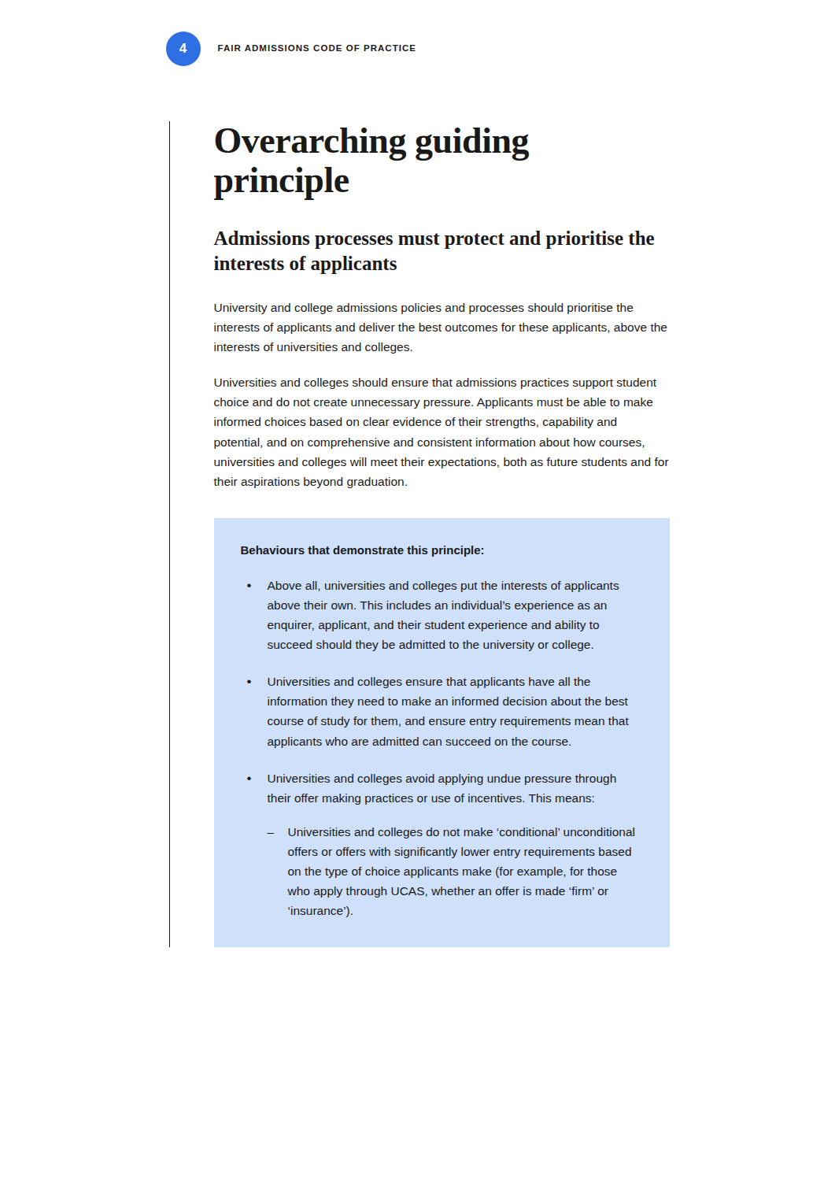4
Fair Admissions Code of Practice
Overarching guiding principle
Admissions processes must protect and prioritise the interests of applicants
University and college admissions policies and processes should prioritise the interests of applicants and deliver the best outcomes for these applicants, above the interests of universities and colleges.
Universities and colleges should ensure that admissions practices support student choice and do not create unnecessary pressure. Applicants must be able to make informed choices based on clear evidence of their strengths, capability and potential, and on comprehensive and consistent information about how courses, universities and colleges will meet their expectations, both as future students and for their aspirations beyond graduation.
Behaviours that demonstrate this principle:
Above all, universities and colleges put the interests of applicants above their own. This includes an individual’s experience as an enquirer, applicant, and their student experience and ability to succeed should they be admitted to the university or college.
Universities and colleges ensure that applicants have all the information they need to make an informed decision about the best course of study for them, and ensure entry requirements mean that applicants who are admitted can succeed on the course.
Universities and colleges avoid applying undue pressure through their offer making practices or use of incentives. This means:
Universities and colleges do not make ‘conditional’ unconditional offers or offers with significantly lower entry requirements based on the type of choice applicants make (for example, for those who apply through UCAS, whether an offer is made ‘firm’ or ‘insurance’).